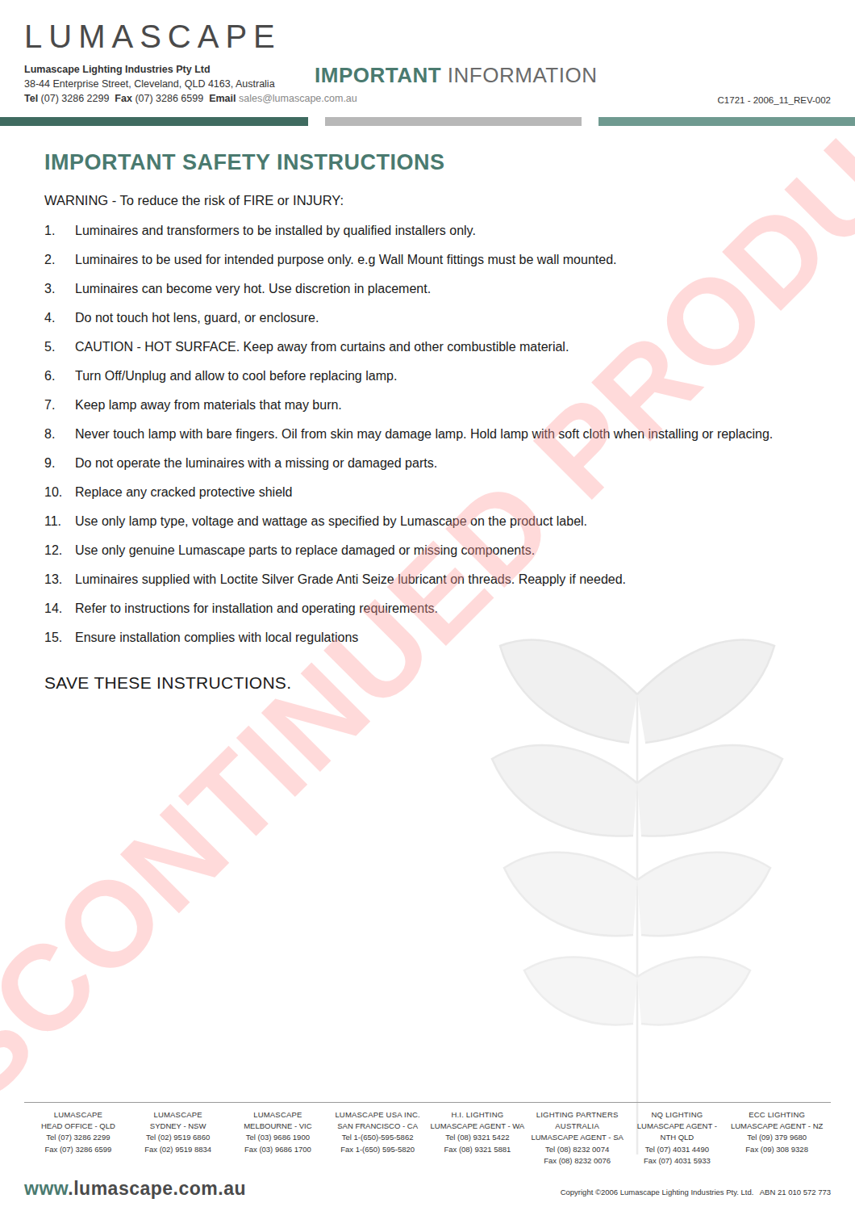DISCONTINUED PRODUCT
LUMASCAPE
Lumascape Lighting Industries Pty Ltd
38-44 Enterprise Street, Cleveland, QLD 4163, Australia
Tel (07) 3286 2299 Fax (07) 3286 6599 Email sales@lumascape.com.au
IMPORTANT INFORMATION
C1721 - 2006_11_REV-002
IMPORTANT SAFETY INSTRUCTIONS
WARNING - To reduce the risk of FIRE or INJURY:
Luminaires and transformers to be installed by qualified installers only.
Luminaires to be used for intended purpose only. e.g Wall Mount fittings must be wall mounted.
Luminaires can become very hot. Use discretion in placement.
Do not touch hot lens, guard, or enclosure.
CAUTION - HOT SURFACE. Keep away from curtains and other combustible material.
Turn Off/Unplug and allow to cool before replacing lamp.
Keep lamp away from materials that may burn.
Never touch lamp with bare fingers. Oil from skin may damage lamp. Hold lamp with soft cloth when installing or replacing.
Do not operate the luminaires with a missing or damaged parts.
Replace any cracked protective shield
Use only lamp type, voltage and wattage as specified by Lumascape on the product label.
Use only genuine Lumascape parts to replace damaged or missing components.
Luminaires supplied with Loctite Silver Grade Anti Seize lubricant on threads. Reapply if needed.
Refer to instructions for installation and operating requirements.
Ensure installation complies with local regulations
SAVE THESE INSTRUCTIONS.
LUMASCAPE
HEAD OFFICE - QLD
Tel (07) 3286 2299
Fax (07) 3286 6599
LUMASCAPE
SYDNEY - NSW
Tel (02) 9519 6860
Fax (02) 9519 8834
LUMASCAPE
MELBOURNE - VIC
Tel (03) 9686 1900
Fax (03) 9686 1700
LUMASCAPE USA INC.
SAN FRANCISCO - CA
Tel 1-(650)-595-5862
Fax 1-(650) 595-5820
H.I. LIGHTING
LUMASCAPE AGENT - WA
Tel (08) 9321 5422
Fax (08) 9321 5881
LIGHTING PARTNERS AUSTRALIA
LUMASCAPE AGENT - SA
Tel (08) 8232 0074
Fax (08) 8232 0076
NQ LIGHTING
LUMASCAPE AGENT - NTH QLD
Tel (07) 4031 4490
Fax (07) 4031 5933
ECC LIGHTING
LUMASCAPE AGENT - NZ
Tel (09) 379 9680
Fax (09) 308 9328
www.lumascape.com.au
Copyright ©2006 Lumascape Lighting Industries Pty. Ltd. ABN 21 010 572 773